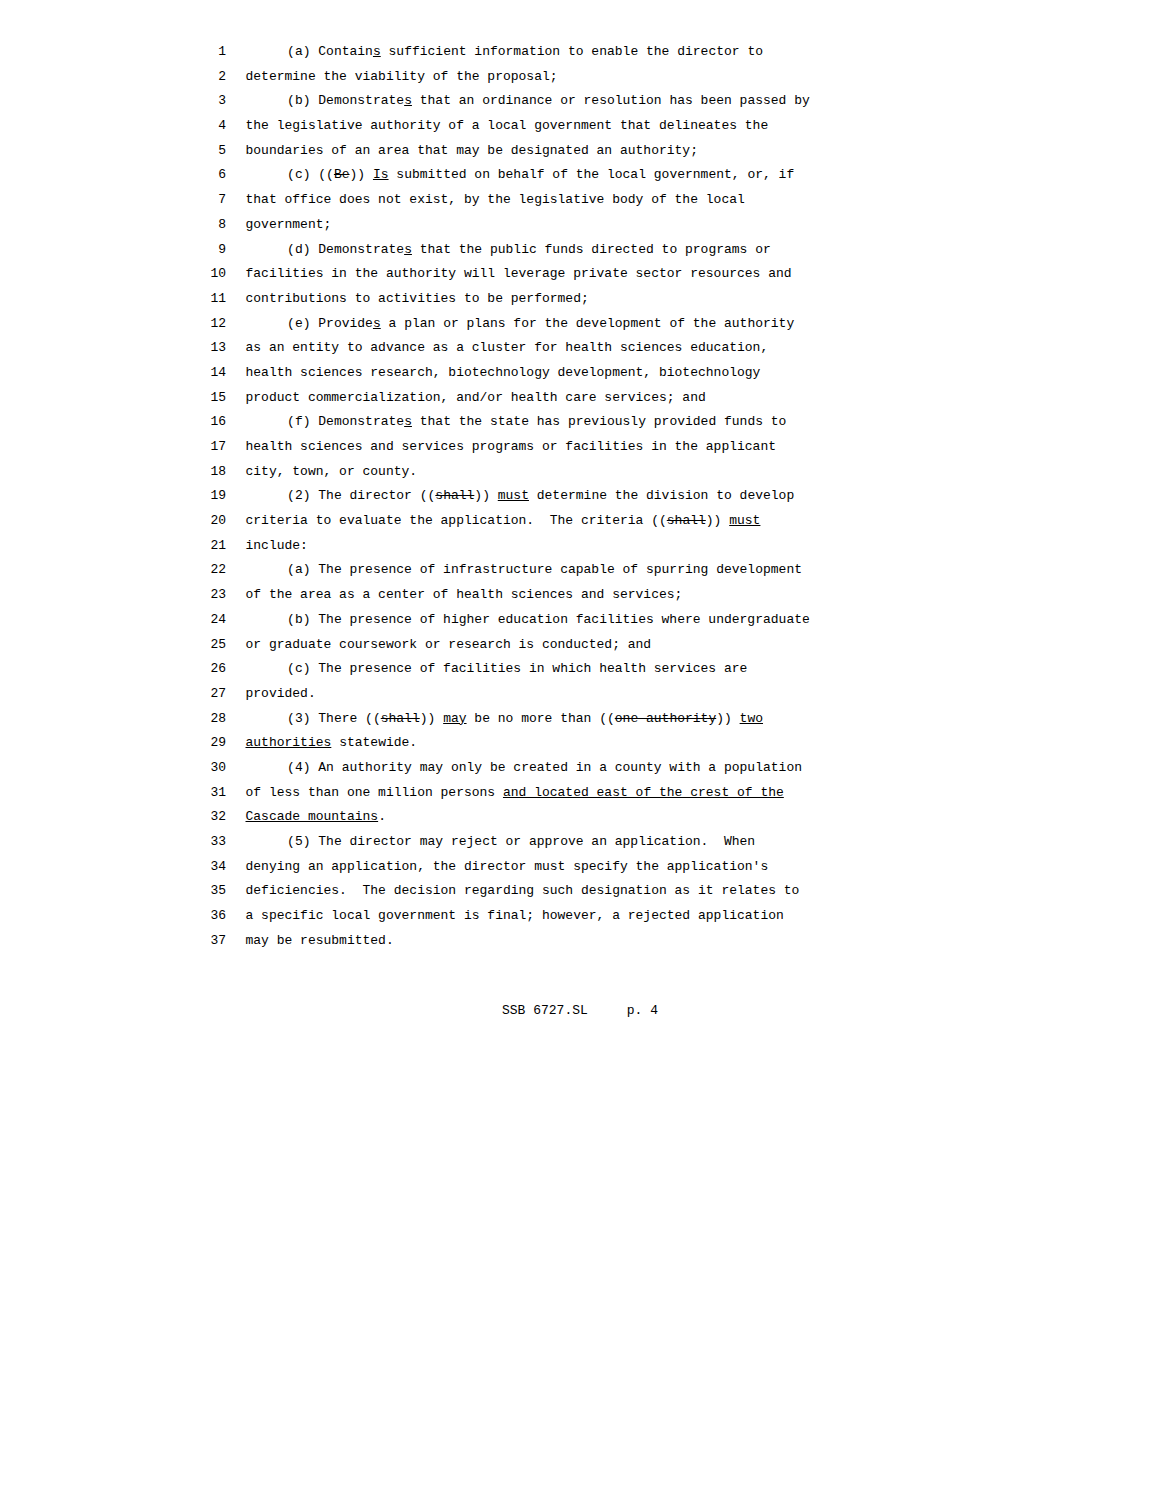(a) Contains sufficient information to enable the director to
determine the viability of the proposal;
(b) Demonstrates that an ordinance or resolution has been passed by
the legislative authority of a local government that delineates the
boundaries of an area that may be designated an authority;
(c) ((Be)) Is submitted on behalf of the local government, or, if
that office does not exist, by the legislative body of the local
government;
(d) Demonstrates that the public funds directed to programs or
facilities in the authority will leverage private sector resources and
contributions to activities to be performed;
(e) Provides a plan or plans for the development of the authority
as an entity to advance as a cluster for health sciences education,
health sciences research, biotechnology development, biotechnology
product commercialization, and/or health care services; and
(f) Demonstrates that the state has previously provided funds to
health sciences and services programs or facilities in the applicant
city, town, or county.
(2) The director ((shall)) must determine the division to develop
criteria to evaluate the application. The criteria ((shall)) must
include:
(a) The presence of infrastructure capable of spurring development
of the area as a center of health sciences and services;
(b) The presence of higher education facilities where undergraduate
or graduate coursework or research is conducted; and
(c) The presence of facilities in which health services are
provided.
(3) There ((shall)) may be no more than ((one authority)) two
authorities statewide.
(4) An authority may only be created in a county with a population
of less than one million persons and located east of the crest of the
Cascade mountains.
(5) The director may reject or approve an application. When
denying an application, the director must specify the application's
deficiencies. The decision regarding such designation as it relates to
a specific local government is final; however, a rejected application
may be resubmitted.
SSB 6727.SL p. 4